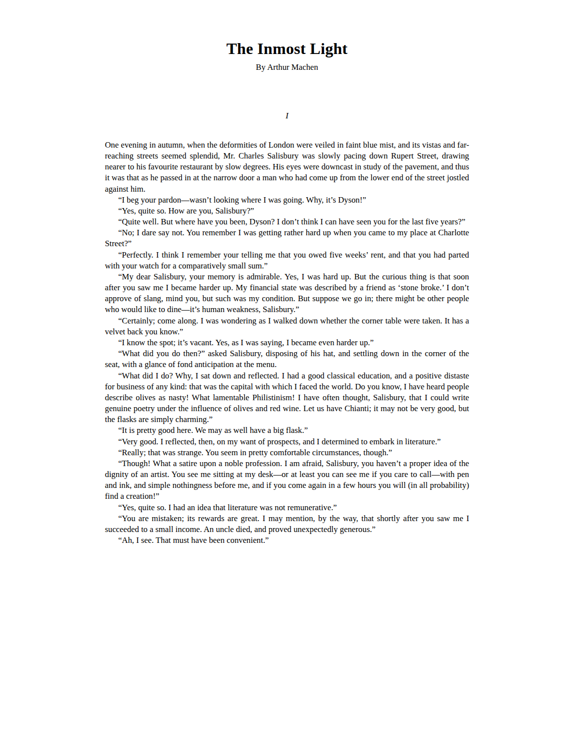The Inmost Light
By Arthur Machen
I
One evening in autumn, when the deformities of London were veiled in faint blue mist, and its vistas and far-reaching streets seemed splendid, Mr. Charles Salisbury was slowly pacing down Rupert Street, drawing nearer to his favourite restaurant by slow degrees. His eyes were downcast in study of the pavement, and thus it was that as he passed in at the narrow door a man who had come up from the lower end of the street jostled against him.
“I beg your pardon—wasn’t looking where I was going. Why, it’s Dyson!”
“Yes, quite so. How are you, Salisbury?”
“Quite well. But where have you been, Dyson? I don’t think I can have seen you for the last five years?”
“No; I dare say not. You remember I was getting rather hard up when you came to my place at Charlotte Street?”
“Perfectly. I think I remember your telling me that you owed five weeks’ rent, and that you had parted with your watch for a comparatively small sum.”
“My dear Salisbury, your memory is admirable. Yes, I was hard up. But the curious thing is that soon after you saw me I became harder up. My financial state was described by a friend as ‘stone broke.’ I don’t approve of slang, mind you, but such was my condition. But suppose we go in; there might be other people who would like to dine—it’s human weakness, Salisbury.”
“Certainly; come along. I was wondering as I walked down whether the corner table were taken. It has a velvet back you know.”
“I know the spot; it’s vacant. Yes, as I was saying, I became even harder up.”
“What did you do then?” asked Salisbury, disposing of his hat, and settling down in the corner of the seat, with a glance of fond anticipation at the menu.
“What did I do? Why, I sat down and reflected. I had a good classical education, and a positive distaste for business of any kind: that was the capital with which I faced the world. Do you know, I have heard people describe olives as nasty! What lamentable Philistinism! I have often thought, Salisbury, that I could write genuine poetry under the influence of olives and red wine. Let us have Chianti; it may not be very good, but the flasks are simply charming.”
“It is pretty good here. We may as well have a big flask.”
“Very good. I reflected, then, on my want of prospects, and I determined to embark in literature.”
“Really; that was strange. You seem in pretty comfortable circumstances, though.”
“Though! What a satire upon a noble profession. I am afraid, Salisbury, you haven’t a proper idea of the dignity of an artist. You see me sitting at my desk—or at least you can see me if you care to call—with pen and ink, and simple nothingness before me, and if you come again in a few hours you will (in all probability) find a creation!”
“Yes, quite so. I had an idea that literature was not remunerative.”
“You are mistaken; its rewards are great. I may mention, by the way, that shortly after you saw me I succeeded to a small income. An uncle died, and proved unexpectedly generous.”
“Ah, I see. That must have been convenient.”